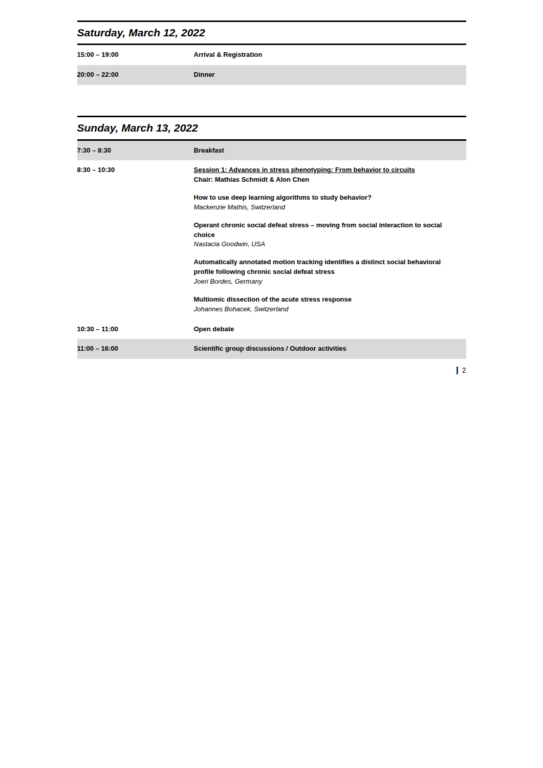Saturday, March 12, 2022
| 15:00 – 19:00 | Arrival & Registration |
| 20:00 – 22:00 | Dinner |
Sunday, March 13, 2022
| 7:30 – 8:30 | Breakfast |
| 8:30 – 10:30 | Session 1: Advances in stress phenotyping: From behavior to circuits Chair: Mathias Schmidt & Alon Chen How to use deep learning algorithms to study behavior? Mackenzie Mathis, Switzerland Operant chronic social defeat stress – moving from social interaction to social choice Nastacia Goodwin, USA Automatically annotated motion tracking identifies a distinct social behavioral profile following chronic social defeat stress Joeri Bordes, Germany Multiomic dissection of the acute stress response Johannes Bohacek, Switzerland |
| 10:30 – 11:00 | Open debate |
| 11:00 – 16:00 | Scientific group discussions / Outdoor activities |
2